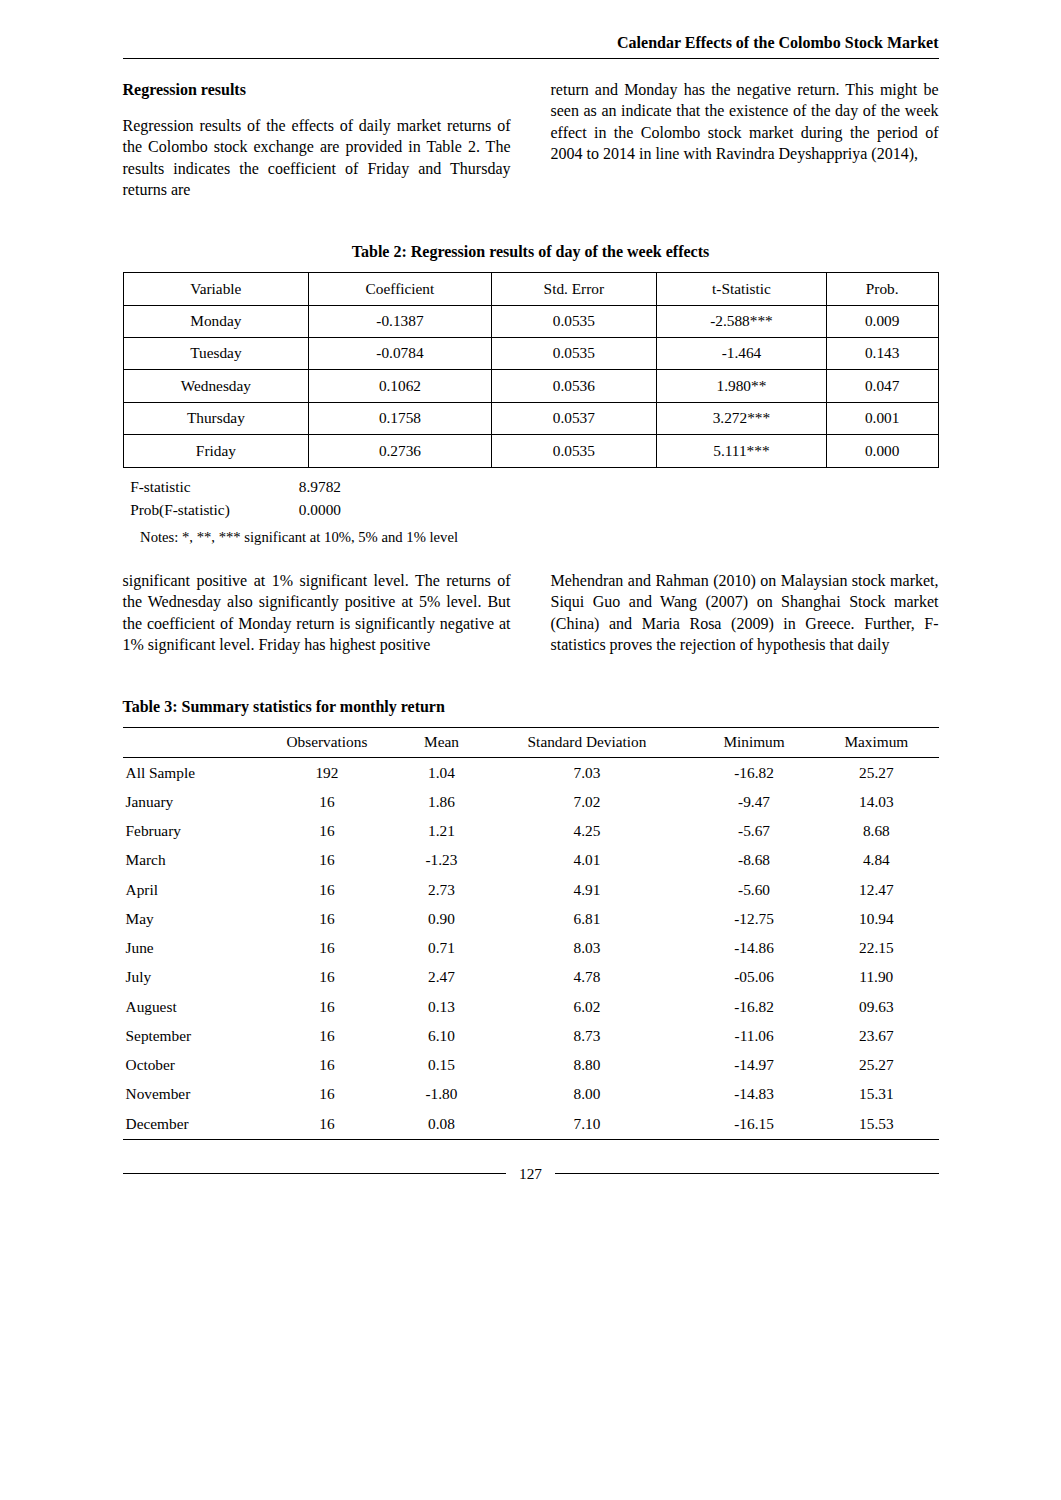Calendar Effects of the Colombo Stock Market
Regression results
Regression results of the effects of daily market returns of the Colombo stock exchange are provided in Table 2. The results indicates the coefficient of Friday and Thursday returns are
return and Monday has the negative return. This might be seen as an indicate that the existence of the day of the week effect in the Colombo stock market during the period of 2004 to 2014 in line with Ravindra Deyshappriya (2014),
Table 2: Regression results of day of the week effects
| Variable | Coefficient | Std. Error | t-Statistic | Prob. |
| --- | --- | --- | --- | --- |
| Monday | -0.1387 | 0.0535 | -2.588*** | 0.009 |
| Tuesday | -0.0784 | 0.0535 | -1.464 | 0.143 |
| Wednesday | 0.1062 | 0.0536 | 1.980** | 0.047 |
| Thursday | 0.1758 | 0.0537 | 3.272*** | 0.001 |
| Friday | 0.2736 | 0.0535 | 5.111*** | 0.000 |
F-statistic8.9782
Prob(F-statistic) 0.0000
Notes: *, **, *** significant at 10%, 5% and 1% level
significant positive at 1% significant level. The returns of the Wednesday also significantly positive at 5% level. But the coefficient of Monday return is significantly negative at 1% significant level. Friday has highest positive
Mehendran and Rahman (2010) on Malaysian stock market, Siqui Guo and Wang (2007) on Shanghai Stock market (China) and Maria Rosa (2009) in Greece. Further, F- statistics proves the rejection of hypothesis that daily
Table 3: Summary statistics for monthly return
| | Observations | Mean | Standard Deviation | Minimum | Maximum |
| --- | --- | --- | --- | --- | --- |
| All Sample | 192 | 1.04 | 7.03 | -16.82 | 25.27 |
| January | 16 | 1.86 | 7.02 | -9.47 | 14.03 |
| February | 16 | 1.21 | 4.25 | -5.67 | 8.68 |
| March | 16 | -1.23 | 4.01 | -8.68 | 4.84 |
| April | 16 | 2.73 | 4.91 | -5.60 | 12.47 |
| May | 16 | 0.90 | 6.81 | -12.75 | 10.94 |
| June | 16 | 0.71 | 8.03 | -14.86 | 22.15 |
| July | 16 | 2.47 | 4.78 | -05.06 | 11.90 |
| Auguest | 16 | 0.13 | 6.02 | -16.82 | 09.63 |
| September | 16 | 6.10 | 8.73 | -11.06 | 23.67 |
| October | 16 | 0.15 | 8.80 | -14.97 | 25.27 |
| November | 16 | -1.80 | 8.00 | -14.83 | 15.31 |
| December | 16 | 0.08 | 7.10 | -16.15 | 15.53 |
127